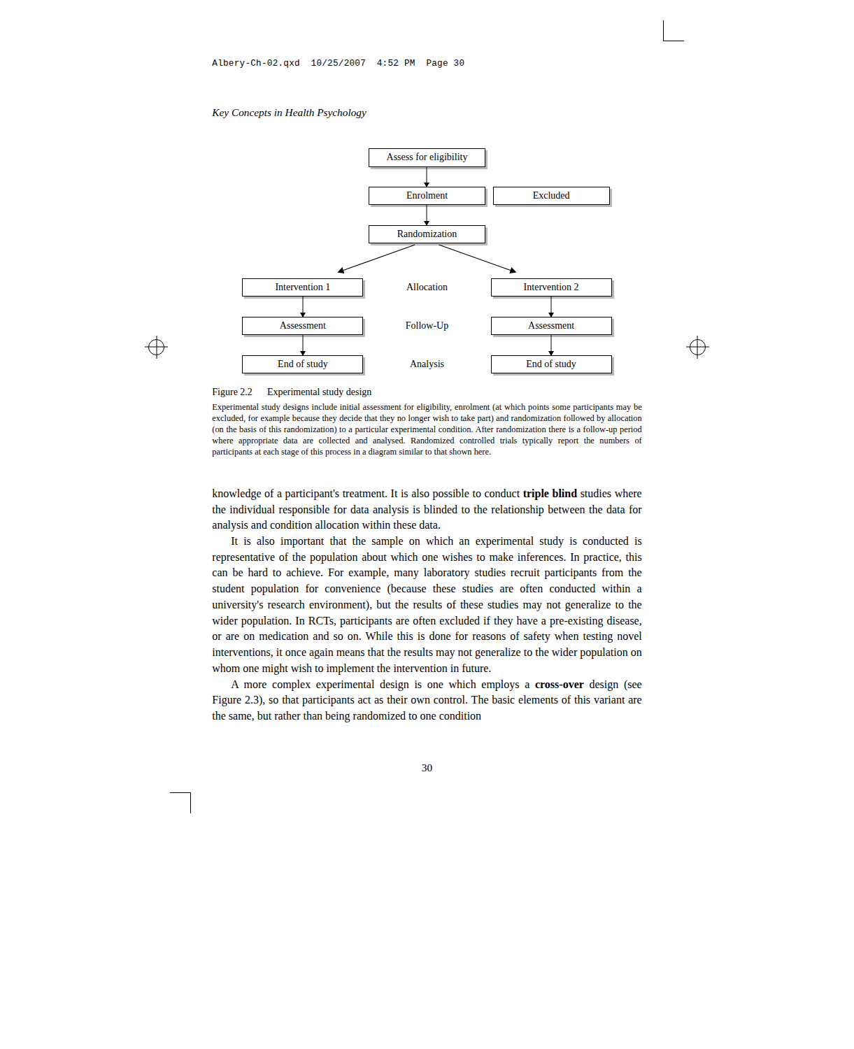Albery-Ch-02.qxd 10/25/2007 4:52 PM Page 30
Key Concepts in Health Psychology
| | Assess for eligibility | |
| | Enrolment | Excluded |
| | Randomization | |
| Intervention 1 | Allocation | Intervention 2 |
| Assessment | Follow-Up | Assessment |
| End of study | Analysis | End of study |
Figure 2.2 Experimental study design
Experimental study designs include initial assessment for eligibility, enrolment (at which points some participants may be excluded, for example because they decide that they no longer wish to take part) and randomization followed by allocation (on the basis of this randomization) to a particular experimental condition. After randomization there is a follow-up period where appropriate data are collected and analysed. Randomized controlled trials typically report the numbers of participants at each stage of this process in a diagram similar to that shown here.
knowledge of a participant's treatment. It is also possible to conduct triple blind studies where the individual responsible for data analysis is blinded to the relationship between the data for analysis and condition allocation within these data.
It is also important that the sample on which an experimental study is conducted is representative of the population about which one wishes to make inferences. In practice, this can be hard to achieve. For example, many laboratory studies recruit participants from the student population for convenience (because these studies are often conducted within a university's research environment), but the results of these studies may not generalize to the wider population. In RCTs, participants are often excluded if they have a pre-existing disease, or are on medication and so on. While this is done for reasons of safety when testing novel interventions, it once again means that the results may not generalize to the wider population on whom one might wish to implement the intervention in future.
A more complex experimental design is one which employs a cross-over design (see Figure 2.3), so that participants act as their own control. The basic elements of this variant are the same, but rather than being randomized to one condition
30